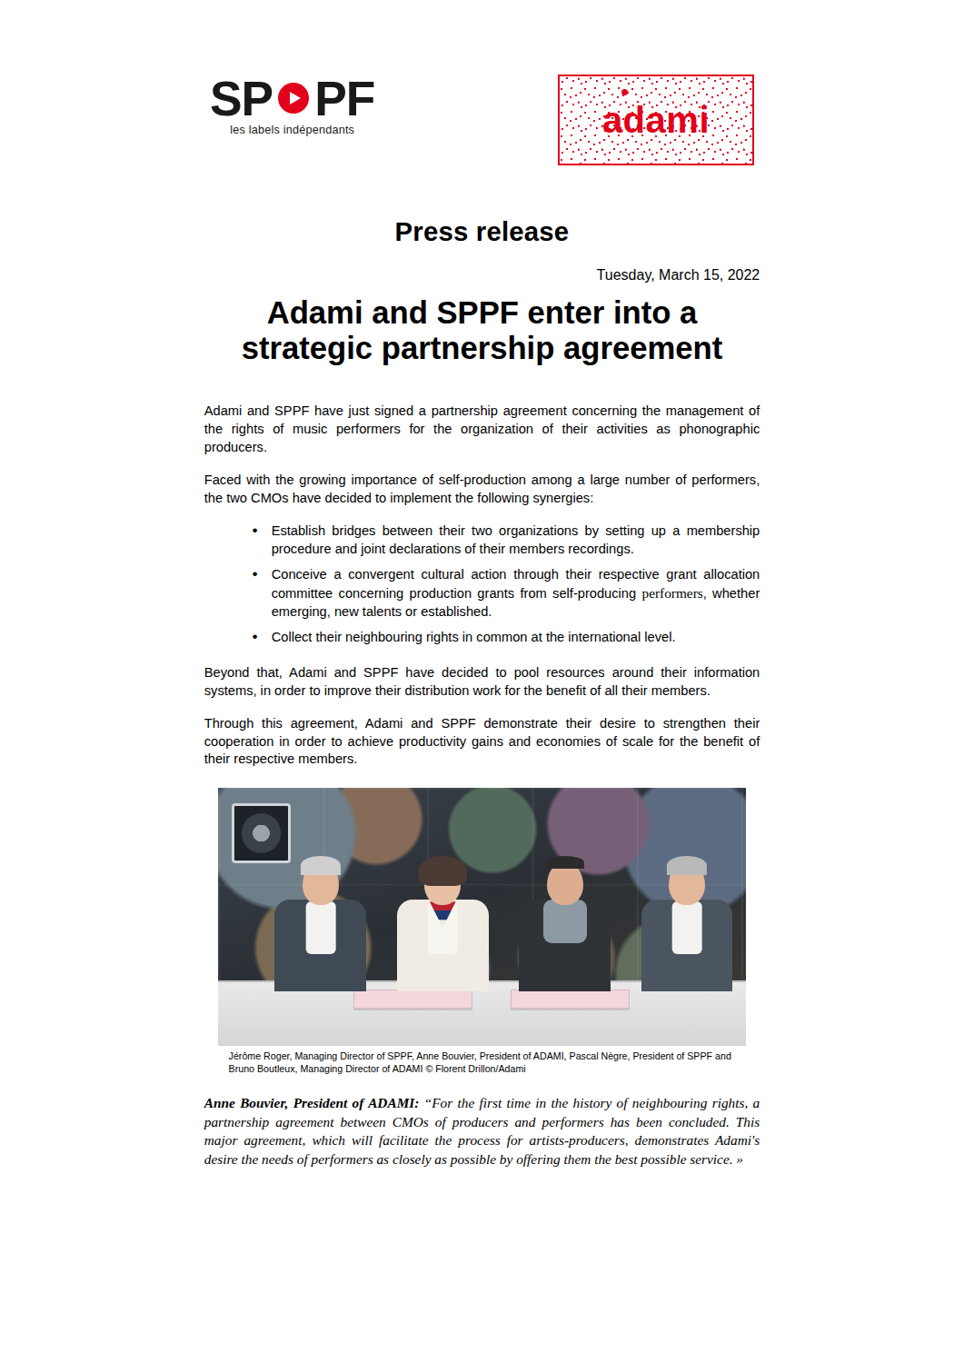SP PF
les labels indépendants
ada mi
Press release
Tuesday, March 15, 2022
Adami and SPPF enter into a
strategic partnership agreement
Adami and SPPF have just signed a partnership agreement concerning the management of the rights of music performers for the organization of their activities as phonographic producers.
Faced with the growing importance of self-production among a large number of performers, the two CMOs have decided to implement the following synergies:
Establish bridges between their two organizations by setting up a membership procedure and joint declarations of their members recordings.
Conceive a convergent cultural action through their respective grant allocation committee concerning production grants from self-producing performers, whether emerging, new talents or established.
Collect their neighbouring rights in common at the international level.
Beyond that, Adami and SPPF have decided to pool resources around their information systems, in order to improve their distribution work for the benefit of all their members.
Through this agreement, Adami and SPPF demonstrate their desire to strengthen their cooperation in order to achieve productivity gains and economies of scale for the benefit of their respective members.
Jérôme Roger, Managing Director of SPPF, Anne Bouvier, President of ADAMI, Pascal Nègre, President of SPPF and Bruno Boutleux, Managing Director of ADAMI © Florent Drillon/Adami
Anne Bouvier, President of ADAMI: “For the first time in the history of neighbouring rights, a partnership agreement between CMOs of producers and performers has been concluded. This major agreement, which will facilitate the process for artists-producers, demonstrates Adami's desire the needs of performers as closely as possible by offering them the best possible service. »